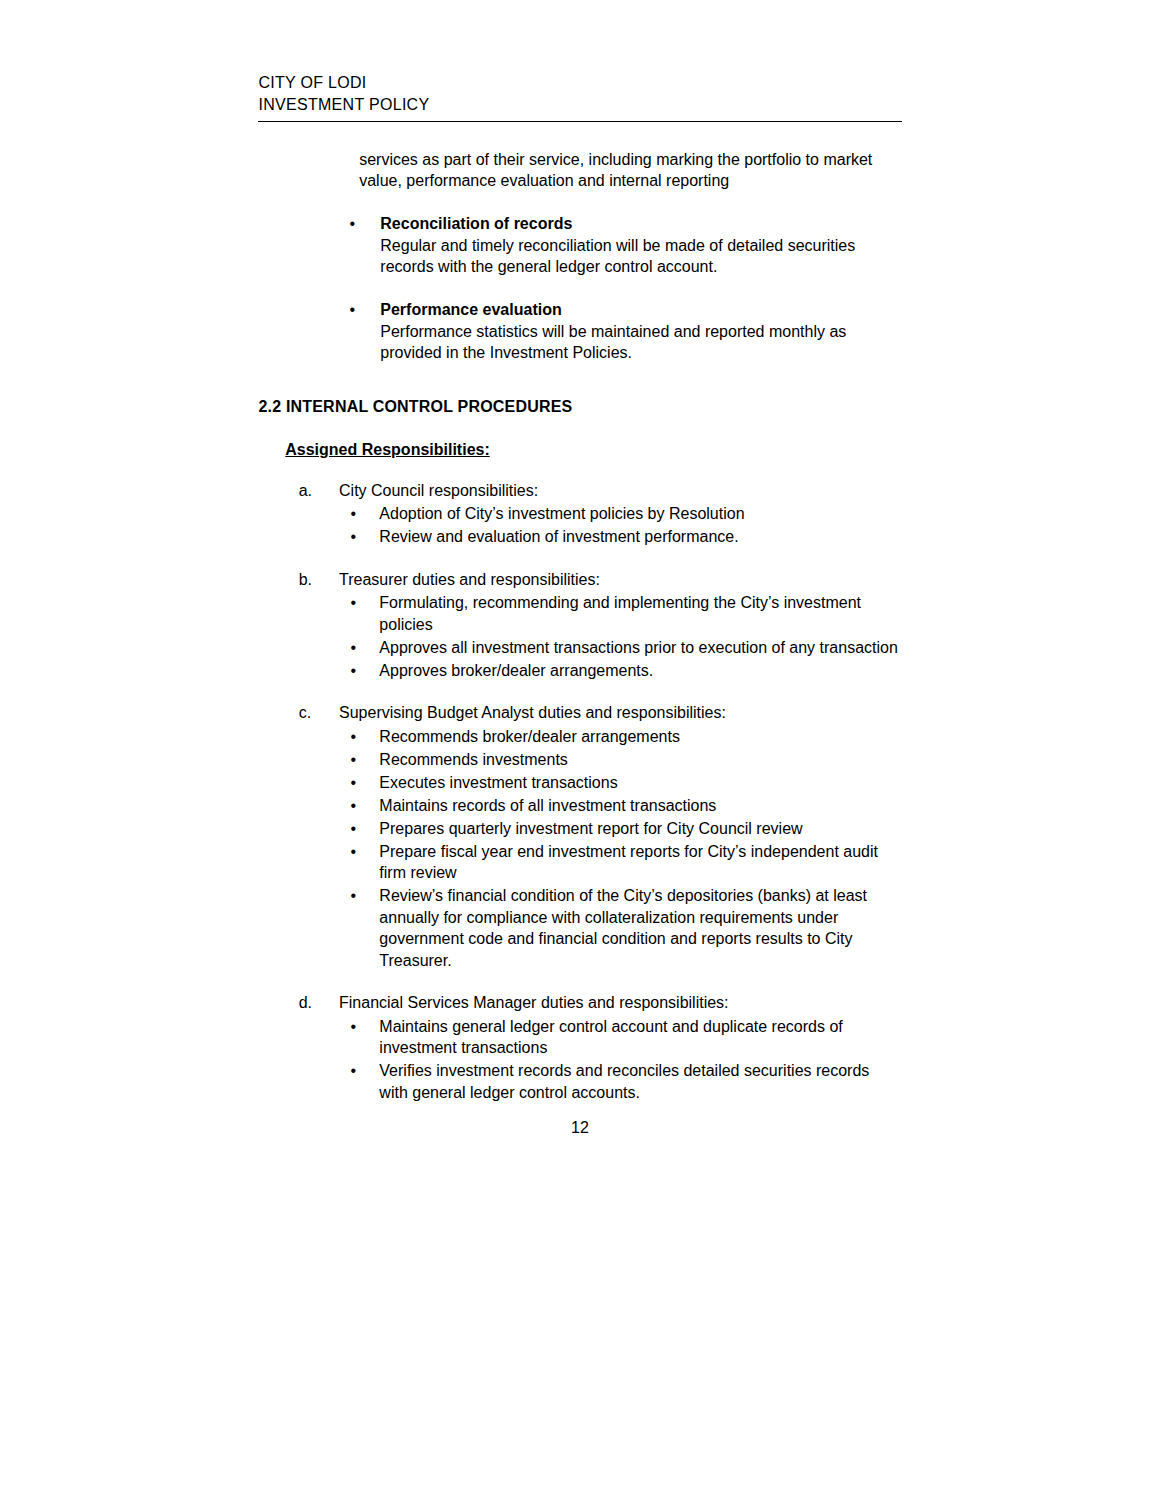CITY OF LODI
INVESTMENT POLICY
services as part of their service, including marking the portfolio to market value, performance evaluation and internal reporting
•
Reconciliation of records
Regular and timely reconciliation will be made of detailed securities records with the general ledger control account.
•
Performance evaluation
Performance statistics will be maintained and reported monthly as provided in the Investment Policies.
2.2 INTERNAL CONTROL PROCEDURES
Assigned Responsibilities:
a.
City Council responsibilities:
•Adoption of City’s investment policies by Resolution
•Review and evaluation of investment performance.
b.
Treasurer duties and responsibilities:
•Formulating, recommending and implementing the City’s investment policies
•Approves all investment transactions prior to execution of any transaction
•Approves broker/dealer arrangements.
c.
Supervising Budget Analyst duties and responsibilities:
•Recommends broker/dealer arrangements
•Recommends investments
•Executes investment transactions
•Maintains records of all investment transactions
•Prepares quarterly investment report for City Council review
•Prepare fiscal year end investment reports for City’s independent audit firm review
•Review’s financial condition of the City’s depositories (banks) at least annually for compliance with collateralization requirements under government code and financial condition and reports results to City Treasurer.
d.
Financial Services Manager duties and responsibilities:
•Maintains general ledger control account and duplicate records of investment transactions
•Verifies investment records and reconciles detailed securities records with general ledger control accounts.
12